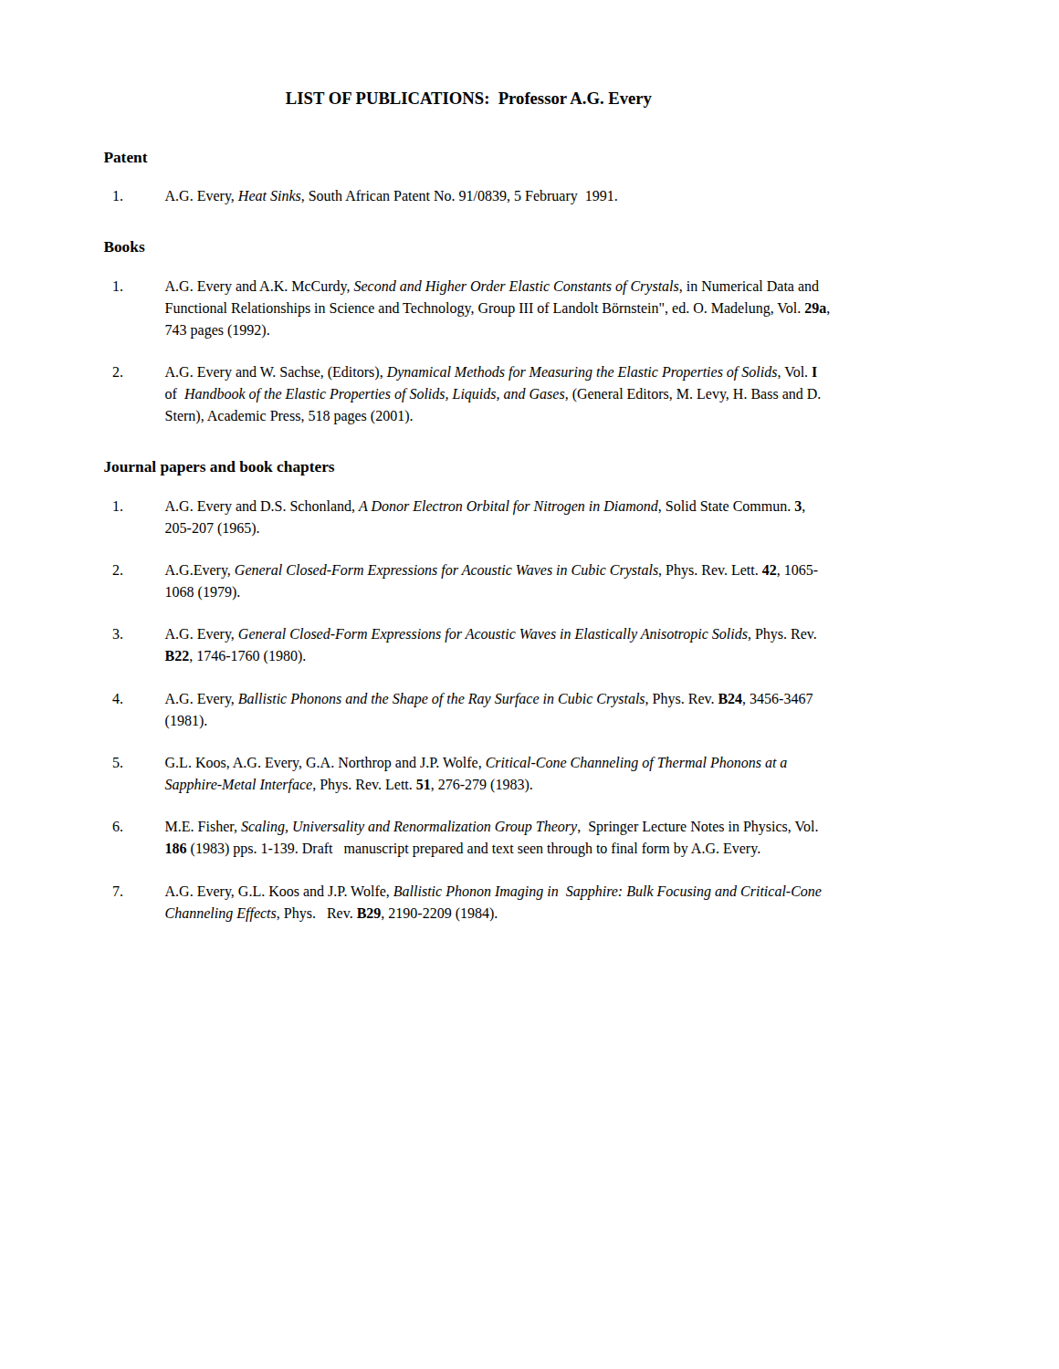LIST OF PUBLICATIONS: Professor A.G. Every
Patent
A.G. Every, Heat Sinks, South African Patent No. 91/0839, 5 February 1991.
Books
A.G. Every and A.K. McCurdy, Second and Higher Order Elastic Constants of Crystals, in Numerical Data and Functional Relationships in Science and Technology, Group III of Landolt Börnstein", ed. O. Madelung, Vol. 29a, 743 pages (1992).
A.G. Every and W. Sachse, (Editors), Dynamical Methods for Measuring the Elastic Properties of Solids, Vol. I of Handbook of the Elastic Properties of Solids, Liquids, and Gases, (General Editors, M. Levy, H. Bass and D. Stern), Academic Press, 518 pages (2001).
Journal papers and book chapters
A.G. Every and D.S. Schonland, A Donor Electron Orbital for Nitrogen in Diamond, Solid State Commun. 3, 205-207 (1965).
A.G.Every, General Closed-Form Expressions for Acoustic Waves in Cubic Crystals, Phys. Rev. Lett. 42, 1065-1068 (1979).
A.G. Every, General Closed-Form Expressions for Acoustic Waves in Elastically Anisotropic Solids, Phys. Rev. B22, 1746-1760 (1980).
A.G. Every, Ballistic Phonons and the Shape of the Ray Surface in Cubic Crystals, Phys. Rev. B24, 3456-3467 (1981).
G.L. Koos, A.G. Every, G.A. Northrop and J.P. Wolfe, Critical-Cone Channeling of Thermal Phonons at a Sapphire-Metal Interface, Phys. Rev. Lett. 51, 276-279 (1983).
M.E. Fisher, Scaling, Universality and Renormalization Group Theory, Springer Lecture Notes in Physics, Vol. 186 (1983) pps. 1-139. Draft manuscript prepared and text seen through to final form by A.G. Every.
A.G. Every, G.L. Koos and J.P. Wolfe, Ballistic Phonon Imaging in Sapphire: Bulk Focusing and Critical-Cone Channeling Effects, Phys. Rev. B29, 2190-2209 (1984).